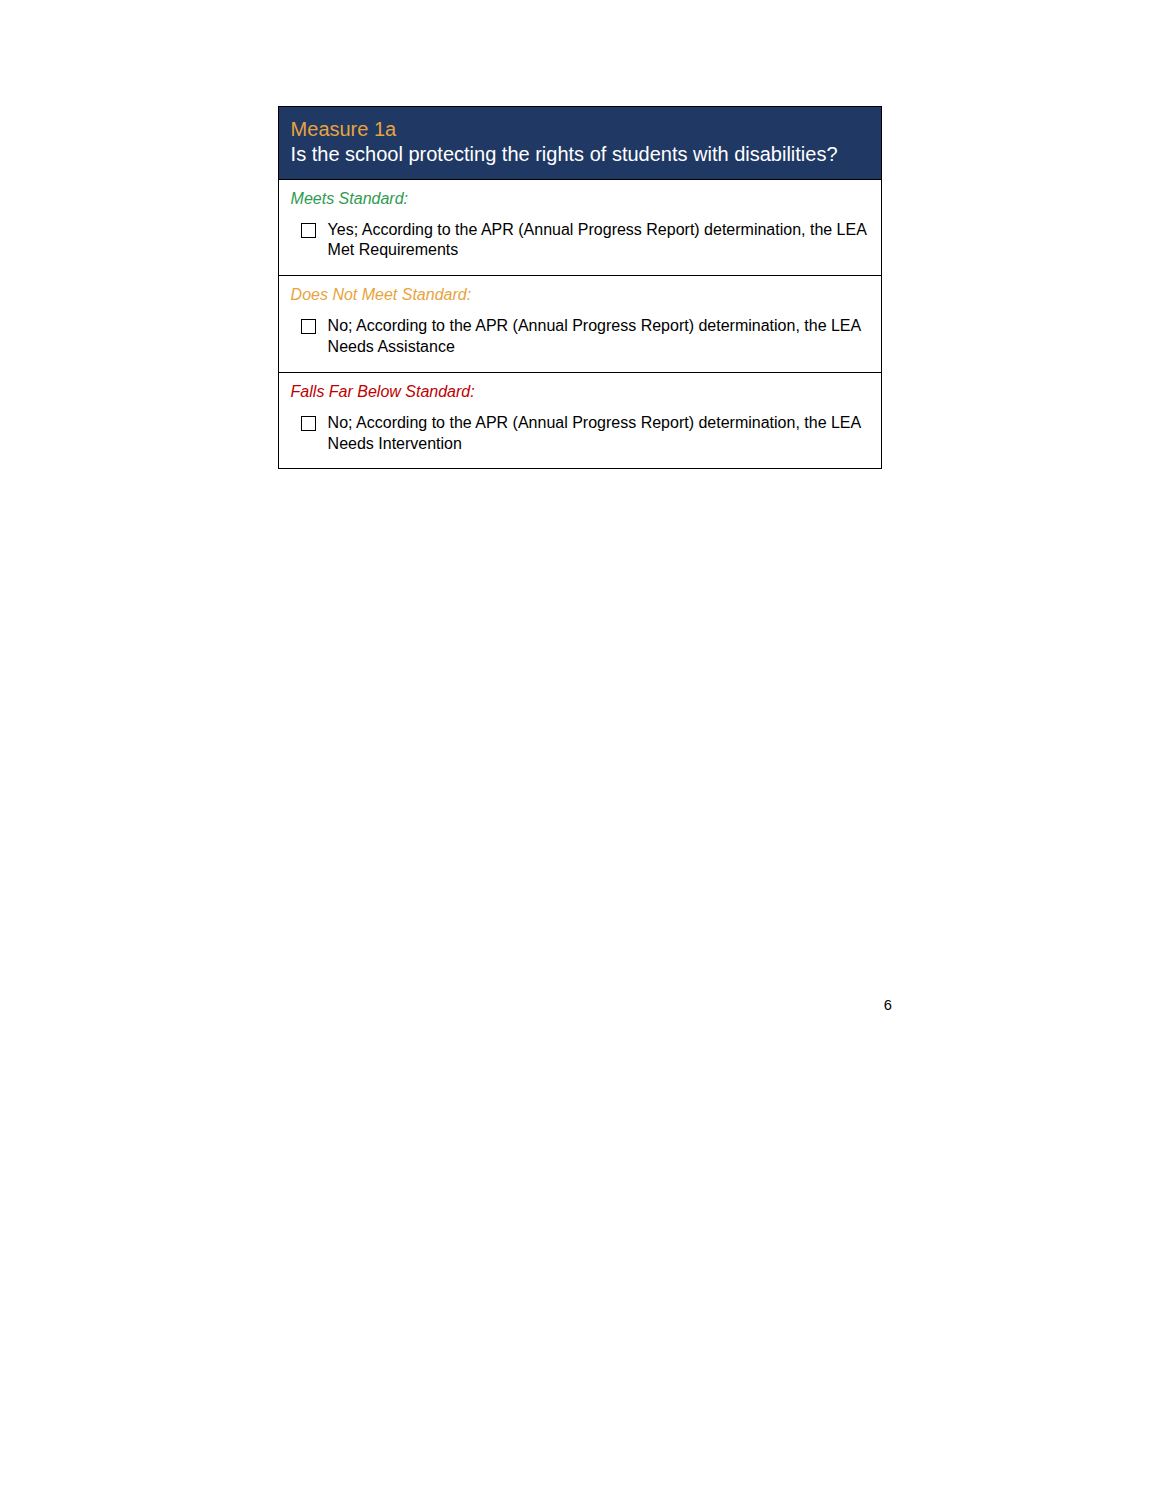Measure 1a
Is the school protecting the rights of students with disabilities?
Meets Standard:
Yes; According to the APR (Annual Progress Report) determination, the LEA Met Requirements
Does Not Meet Standard:
No; According to the APR (Annual Progress Report) determination, the LEA Needs Assistance
Falls Far Below Standard:
No; According to the APR (Annual Progress Report) determination, the LEA Needs Intervention
6